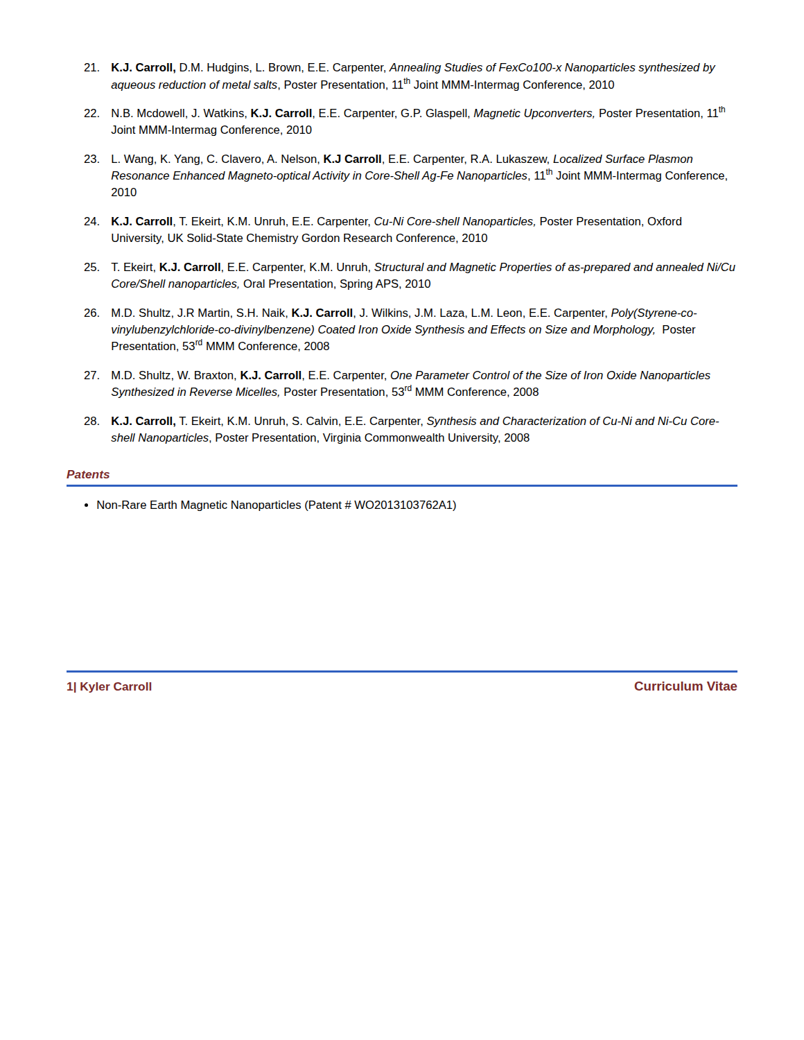K.J. Carroll, D.M. Hudgins, L. Brown, E.E. Carpenter, Annealing Studies of FexCo100-x Nanoparticles synthesized by aqueous reduction of metal salts, Poster Presentation, 11th Joint MMM-Intermag Conference, 2010
N.B. Mcdowell, J. Watkins, K.J. Carroll, E.E. Carpenter, G.P. Glaspell, Magnetic Upconverters, Poster Presentation, 11th Joint MMM-Intermag Conference, 2010
L. Wang, K. Yang, C. Clavero, A. Nelson, K.J Carroll, E.E. Carpenter, R.A. Lukaszew, Localized Surface Plasmon Resonance Enhanced Magneto-optical Activity in Core-Shell Ag-Fe Nanoparticles, 11th Joint MMM-Intermag Conference, 2010
K.J. Carroll, T. Ekeirt, K.M. Unruh, E.E. Carpenter, Cu-Ni Core-shell Nanoparticles, Poster Presentation, Oxford University, UK Solid-State Chemistry Gordon Research Conference, 2010
T. Ekeirt, K.J. Carroll, E.E. Carpenter, K.M. Unruh, Structural and Magnetic Properties of as-prepared and annealed Ni/Cu Core/Shell nanoparticles, Oral Presentation, Spring APS, 2010
M.D. Shultz, J.R Martin, S.H. Naik, K.J. Carroll, J. Wilkins, J.M. Laza, L.M. Leon, E.E. Carpenter, Poly(Styrene-co-vinylubenzylchloride-co-divinylbenzene) Coated Iron Oxide Synthesis and Effects on Size and Morphology, Poster Presentation, 53rd MMM Conference, 2008
M.D. Shultz, W. Braxton, K.J. Carroll, E.E. Carpenter, One Parameter Control of the Size of Iron Oxide Nanoparticles Synthesized in Reverse Micelles, Poster Presentation, 53rd MMM Conference, 2008
K.J. Carroll, T. Ekeirt, K.M. Unruh, S. Calvin, E.E. Carpenter, Synthesis and Characterization of Cu-Ni and Ni-Cu Core-shell Nanoparticles, Poster Presentation, Virginia Commonwealth University, 2008
Patents
Non-Rare Earth Magnetic Nanoparticles (Patent # WO2013103762A1)
1| Kyler Carroll Curriculum Vitae